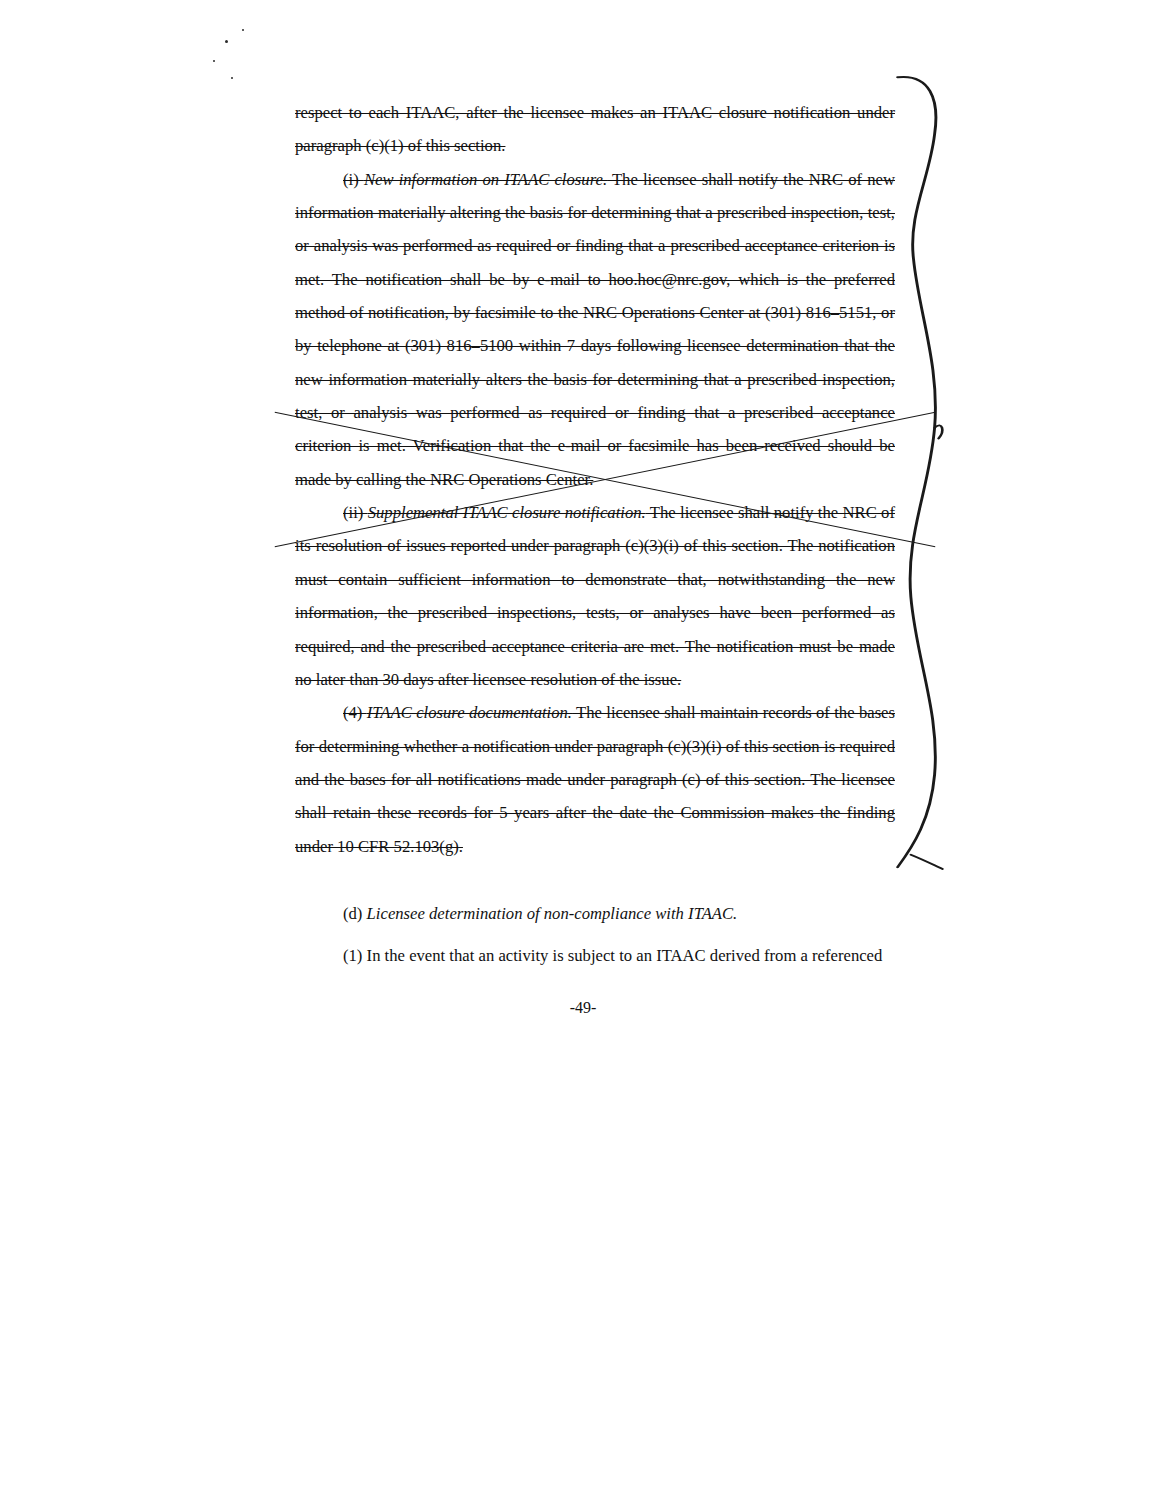respect to each ITAAC, after the licensee makes an ITAAC closure notification under paragraph (c)(1) of this section.
(i) New information on ITAAC closure. The licensee shall notify the NRC of new information materially altering the basis for determining that a prescribed inspection, test, or analysis was performed as required or finding that a prescribed acceptance criterion is met. The notification shall be by e-mail to hoo.hoc@nrc.gov, which is the preferred method of notification, by facsimile to the NRC Operations Center at (301) 816–5151, or by telephone at (301) 816–5100 within 7 days following licensee determination that the new information materially alters the basis for determining that a prescribed inspection, test, or analysis was performed as required or finding that a prescribed acceptance criterion is met. Verification that the e-mail or facsimile has been received should be made by calling the NRC Operations Center.
(ii) Supplemental ITAAC closure notification. The licensee shall notify the NRC of its resolution of issues reported under paragraph (c)(3)(i) of this section. The notification must contain sufficient information to demonstrate that, notwithstanding the new information, the prescribed inspections, tests, or analyses have been performed as required, and the prescribed acceptance criteria are met. The notification must be made no later than 30 days after licensee resolution of the issue.
(4) ITAAC closure documentation. The licensee shall maintain records of the bases for determining whether a notification under paragraph (c)(3)(i) of this section is required and the bases for all notifications made under paragraph (c) of this section. The licensee shall retain these records for 5 years after the date the Commission makes the finding under 10 CFR 52.103(g).
(d) Licensee determination of non-compliance with ITAAC.
(1) In the event that an activity is subject to an ITAAC derived from a referenced
-49-